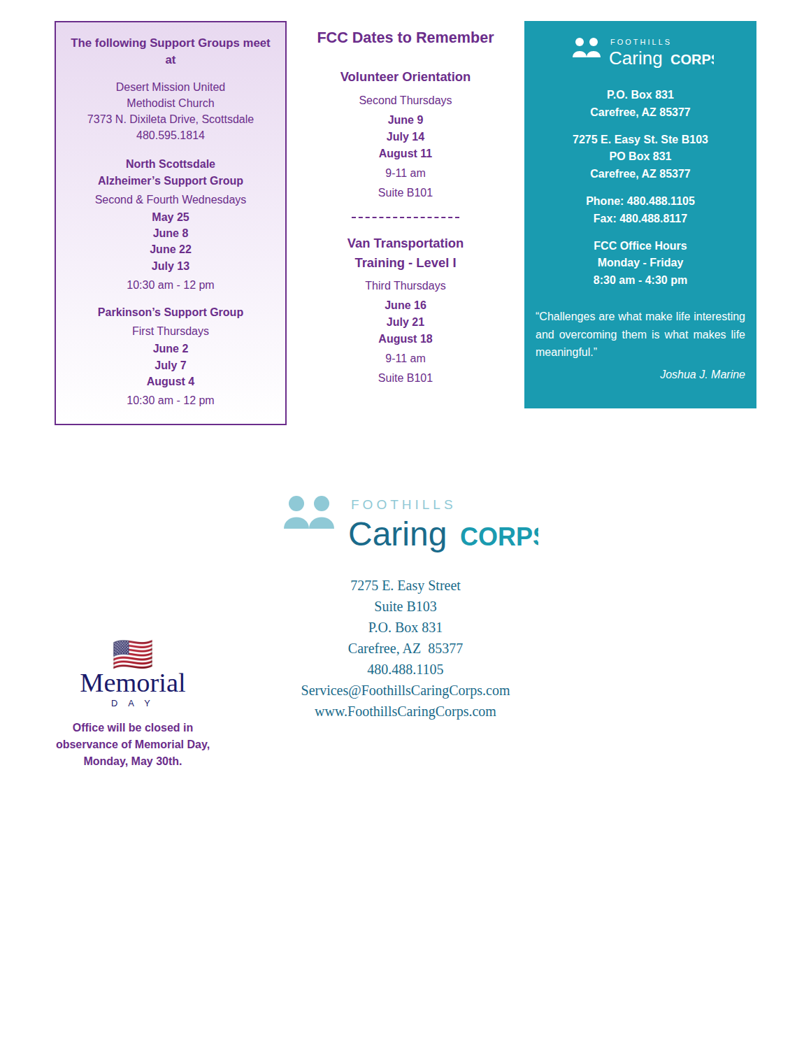The following Support Groups meet at
Desert Mission United
Methodist Church
7373 N. Dixileta Drive, Scottsdale
480.595.1814
North Scottsdale
Alzheimer’s Support Group
Second & Fourth Wednesdays
May 25
June 8
June 22
July 13
10:30 am - 12 pm
Parkinson’s Support Group
First Thursdays
June 2
July 7
August 4
10:30 am - 12 pm
FCC Dates to Remember
Volunteer Orientation
Second Thursdays
June 9
July 14
August 11
9-11 am
Suite B101
Van Transportation
Training - Level I
Third Thursdays
June 16
July 21
August 18
9-11 am
Suite B101
FOOTHILLS Caring CORPS
P.O. Box 831
Carefree, AZ 85377
7275 E. Easy St. Ste B103
PO Box 831
Carefree, AZ 85377
Phone: 480.488.1105
Fax: 480.488.8117
FCC Office Hours
Monday - Friday
8:30 am - 4:30 pm
“Challenges are what make life interesting and overcoming them is what makes life meaningful.” Joshua J. Marine
FOOTHILLS Caring CORPS
7275 E. Easy Street
Suite B103
P.O. Box 831
Carefree, AZ 85377
480.488.1105
Services@FoothillsCaringCorps.com
www.FoothillsCaringCorps.com
🇺🇸
Memorial
D A Y
Office will be closed in
observance of Memorial Day,
Monday, May 30th.